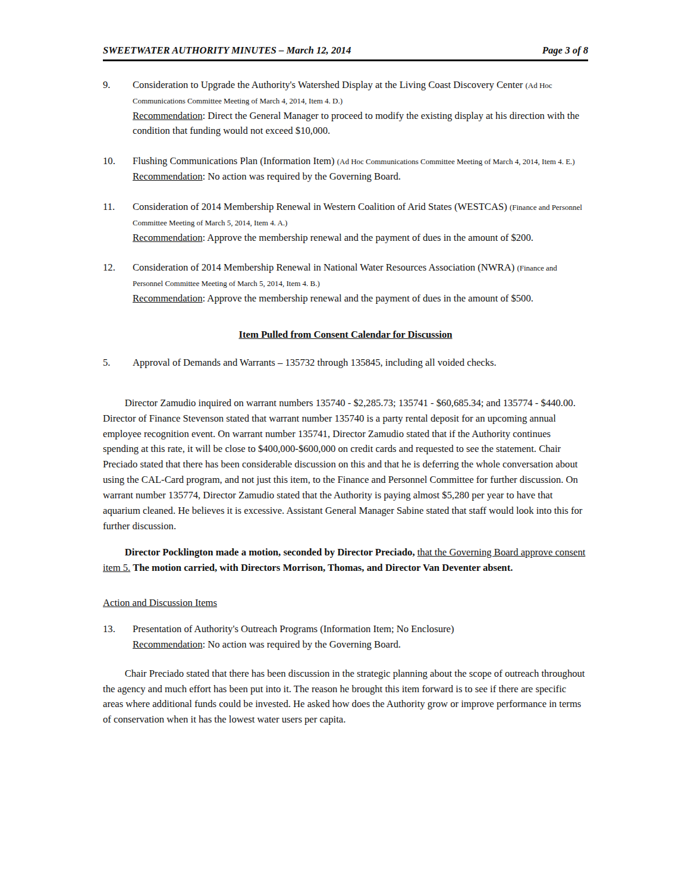SWEETWATER AUTHORITY MINUTES – March 12, 2014 Page 3 of 8
9.
Consideration to Upgrade the Authority's Watershed Display at the Living Coast Discovery Center (Ad Hoc Communications Committee Meeting of March 4, 2014, Item 4. D.)
Recommendation: Direct the General Manager to proceed to modify the existing display at his direction with the condition that funding would not exceed $10,000.
10.
Flushing Communications Plan (Information Item) (Ad Hoc Communications Committee Meeting of March 4, 2014, Item 4. E.)
Recommendation: No action was required by the Governing Board.
11.
Consideration of 2014 Membership Renewal in Western Coalition of Arid States (WESTCAS) (Finance and Personnel Committee Meeting of March 5, 2014, Item 4. A.)
Recommendation: Approve the membership renewal and the payment of dues in the amount of $200.
12.
Consideration of 2014 Membership Renewal in National Water Resources Association (NWRA) (Finance and Personnel Committee Meeting of March 5, 2014, Item 4. B.)
Recommendation: Approve the membership renewal and the payment of dues in the amount of $500.
Item Pulled from Consent Calendar for Discussion
5.
Approval of Demands and Warrants – 135732 through 135845, including all voided checks.
Director Zamudio inquired on warrant numbers 135740 - $2,285.73; 135741 - $60,685.34; and 135774 - $440.00. Director of Finance Stevenson stated that warrant number 135740 is a party rental deposit for an upcoming annual employee recognition event. On warrant number 135741, Director Zamudio stated that if the Authority continues spending at this rate, it will be close to $400,000-$600,000 on credit cards and requested to see the statement. Chair Preciado stated that there has been considerable discussion on this and that he is deferring the whole conversation about using the CAL-Card program, and not just this item, to the Finance and Personnel Committee for further discussion. On warrant number 135774, Director Zamudio stated that the Authority is paying almost $5,280 per year to have that aquarium cleaned. He believes it is excessive. Assistant General Manager Sabine stated that staff would look into this for further discussion.
Director Pocklington made a motion, seconded by Director Preciado, that the Governing Board approve consent item 5. The motion carried, with Directors Morrison, Thomas, and Director Van Deventer absent.
Action and Discussion Items
13.
Presentation of Authority's Outreach Programs (Information Item; No Enclosure)
Recommendation: No action was required by the Governing Board.
Chair Preciado stated that there has been discussion in the strategic planning about the scope of outreach throughout the agency and much effort has been put into it. The reason he brought this item forward is to see if there are specific areas where additional funds could be invested. He asked how does the Authority grow or improve performance in terms of conservation when it has the lowest water users per capita.